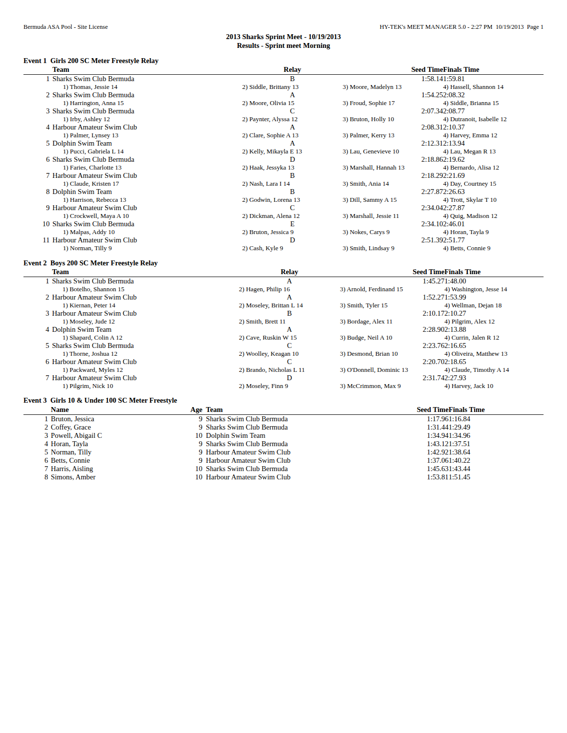Bermuda ASA Pool - Site License
HY-TEK's MEET MANAGER 5.0 - 2:27 PM 10/19/2013 Page 1
2013 Sharks Sprint Meet - 10/19/2013
Results - Sprint meet Morning
Event 1 Girls 200 SC Meter Freestyle Relay
| | Team | Relay | Seed Time | Finals Time |
| --- | --- | --- | --- | --- |
| 1 | Sharks Swim Club Bermuda | B | 1:58.14 | 1:59.81 |
| | 1) Thomas, Jessie 14 | 2) Siddle, Brittany 13 | 3) Moore, Madelyn 13 | 4) Hassell, Shannon 14 |
| 2 | Sharks Swim Club Bermuda | A | 1:54.25 | 2:08.32 |
| | 1) Harrington, Anna 15 | 2) Moore, Olivia 15 | 3) Froud, Sophie 17 | 4) Siddle, Brianna 15 |
| 3 | Sharks Swim Club Bermuda | C | 2:07.34 | 2:08.77 |
| | 1) Irby, Ashley 12 | 2) Paynter, Alyssa 12 | 3) Bruton, Holly 10 | 4) Dutranoit, Isabelle 12 |
| 4 | Harbour Amateur Swim Club | A | 2:08.31 | 2:10.37 |
| | 1) Palmer, Lynsey 13 | 2) Clare, Sophie A 13 | 3) Palmer, Kerry 13 | 4) Harvey, Emma 12 |
| 5 | Dolphin Swim Team | A | 2:12.31 | 2:13.94 |
| | 1) Pucci, Gabriela L 14 | 2) Kelly, Mikayla E 13 | 3) Lau, Genevieve 10 | 4) Lau, Megan R 13 |
| 6 | Sharks Swim Club Bermuda | D | 2:18.86 | 2:19.62 |
| | 1) Faries, Charlotte 13 | 2) Haak, Jessyka 13 | 3) Marshall, Hannah 13 | 4) Bernardo, Alisa 12 |
| 7 | Harbour Amateur Swim Club | B | 2:18.29 | 2:21.69 |
| | 1) Claude, Kristen 17 | 2) Nash, Lara I 14 | 3) Smith, Ania 14 | 4) Day, Courtney 15 |
| 8 | Dolphin Swim Team | B | 2:27.87 | 2:26.63 |
| | 1) Harrison, Rebecca 13 | 2) Godwin, Lorena 13 | 3) Dill, Sammy A 15 | 4) Trott, Skylar T 10 |
| 9 | Harbour Amateur Swim Club | C | 2:34.04 | 2:27.87 |
| | 1) Crockwell, Maya A 10 | 2) Dickman, Alena 12 | 3) Marshall, Jessie 11 | 4) Quig, Madison 12 |
| 10 | Sharks Swim Club Bermuda | E | 2:34.10 | 2:46.01 |
| | 1) Malpas, Addy 10 | 2) Bruton, Jessica 9 | 3) Nokes, Carys 9 | 4) Horan, Tayla 9 |
| 11 | Harbour Amateur Swim Club | D | 2:51.39 | 2:51.77 |
| | 1) Norman, Tilly 9 | 2) Cash, Kyle 9 | 3) Smith, Lindsay 9 | 4) Betts, Connie 9 |
Event 2 Boys 200 SC Meter Freestyle Relay
| | Team | Relay | Seed Time | Finals Time |
| --- | --- | --- | --- | --- |
| 1 | Sharks Swim Club Bermuda | A | 1:45.27 | 1:48.00 |
| | 1) Botelho, Shannon 15 | 2) Hagen, Philip 16 | 3) Arnold, Ferdinand 15 | 4) Washington, Jesse 14 |
| 2 | Harbour Amateur Swim Club | A | 1:52.27 | 1:53.99 |
| | 1) Kiernan, Peter 14 | 2) Moseley, Brittan L 14 | 3) Smith, Tyler 15 | 4) Wellman, Dejan 18 |
| 3 | Harbour Amateur Swim Club | B | 2:10.17 | 2:10.27 |
| | 1) Moseley, Jude 12 | 2) Smith, Brett 11 | 3) Bordage, Alex 11 | 4) Pilgrim, Alex 12 |
| 4 | Dolphin Swim Team | A | 2:28.90 | 2:13.88 |
| | 1) Shapard, Colin A 12 | 2) Cave, Ruskin W 15 | 3) Budge, Neil A 10 | 4) Currin, Jalen R 12 |
| 5 | Sharks Swim Club Bermuda | C | 2:23.76 | 2:16.65 |
| | 1) Thorne, Joshua 12 | 2) Woolley, Keagan 10 | 3) Desmond, Brian 10 | 4) Oliveira, Matthew 13 |
| 6 | Harbour Amateur Swim Club | C | 2:20.70 | 2:18.65 |
| | 1) Packward, Myles 12 | 2) Brando, Nicholas L 11 | 3) O'Donnell, Dominic 13 | 4) Claude, Timothy A 14 |
| 7 | Harbour Amateur Swim Club | D | 2:31.74 | 2:27.93 |
| | 1) Pilgrim, Nick 10 | 2) Moseley, Finn 9 | 3) McCrimmon, Max 9 | 4) Harvey, Jack 10 |
Event 3 Girls 10 & Under 100 SC Meter Freestyle
| | Name | Age | Team | Seed Time | Finals Time |
| --- | --- | --- | --- | --- | --- |
| 1 | Bruton, Jessica | 9 | Sharks Swim Club Bermuda | 1:17.96 | 1:16.84 |
| 2 | Coffey, Grace | 9 | Sharks Swim Club Bermuda | 1:31.44 | 1:29.49 |
| 3 | Powell, Abigail C | 10 | Dolphin Swim Team | 1:34.94 | 1:34.96 |
| 4 | Horan, Tayla | 9 | Sharks Swim Club Bermuda | 1:43.12 | 1:37.51 |
| 5 | Norman, Tilly | 9 | Harbour Amateur Swim Club | 1:42.92 | 1:38.64 |
| 6 | Betts, Connie | 9 | Harbour Amateur Swim Club | 1:37.06 | 1:40.22 |
| 7 | Harris, Aisling | 10 | Sharks Swim Club Bermuda | 1:45.63 | 1:43.44 |
| 8 | Simons, Amber | 10 | Harbour Amateur Swim Club | 1:53.81 | 1:51.45 |